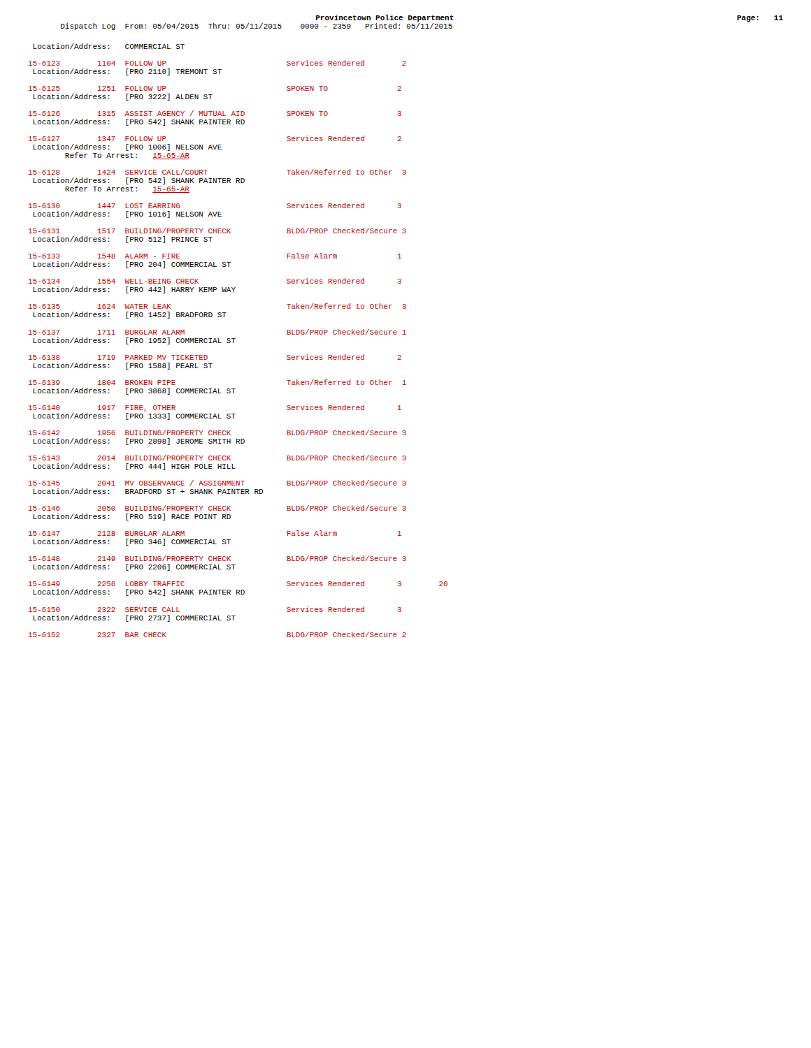Provincetown Police Department Page: 11
Dispatch Log From: 05/04/2015 Thru: 05/11/2015 0000 - 2359 Printed: 05/11/2015
Location/Address: COMMERCIAL ST
15-6123 1104 FOLLOW UP Services Rendered 2
Location/Address: [PRO 2110] TREMONT ST
15-6125 1251 FOLLOW UP SPOKEN TO 2
Location/Address: [PRO 3222] ALDEN ST
15-6126 1315 ASSIST AGENCY / MUTUAL AID SPOKEN TO 3
Location/Address: [PRO 542] SHANK PAINTER RD
15-6127 1347 FOLLOW UP Services Rendered 2
Location/Address: [PRO 1006] NELSON AVE
Refer To Arrest: 15-65-AR
15-6128 1424 SERVICE CALL/COURT Taken/Referred to Other 3
Location/Address: [PRO 542] SHANK PAINTER RD
Refer To Arrest: 15-65-AR
15-6130 1447 LOST EARRING Services Rendered 3
Location/Address: [PRO 1016] NELSON AVE
15-6131 1517 BUILDING/PROPERTY CHECK BLDG/PROP Checked/Secure 3
Location/Address: [PRO 512] PRINCE ST
15-6133 1548 ALARM - FIRE False Alarm 1
Location/Address: [PRO 204] COMMERCIAL ST
15-6134 1554 WELL-BEING CHECK Services Rendered 3
Location/Address: [PRO 442] HARRY KEMP WAY
15-6135 1624 WATER LEAK Taken/Referred to Other 3
Location/Address: [PRO 1452] BRADFORD ST
15-6137 1711 BURGLAR ALARM BLDG/PROP Checked/Secure 1
Location/Address: [PRO 1952] COMMERCIAL ST
15-6138 1719 PARKED MV TICKETED Services Rendered 2
Location/Address: [PRO 1588] PEARL ST
15-6139 1804 BROKEN PIPE Taken/Referred to Other 1
Location/Address: [PRO 3868] COMMERCIAL ST
15-6140 1917 FIRE, OTHER Services Rendered 1
Location/Address: [PRO 1333] COMMERCIAL ST
15-6142 1956 BUILDING/PROPERTY CHECK BLDG/PROP Checked/Secure 3
Location/Address: [PRO 2898] JEROME SMITH RD
15-6143 2014 BUILDING/PROPERTY CHECK BLDG/PROP Checked/Secure 3
Location/Address: [PRO 444] HIGH POLE HILL
15-6145 2041 MV OBSERVANCE / ASSIGNMENT BLDG/PROP Checked/Secure 3
Location/Address: BRADFORD ST + SHANK PAINTER RD
15-6146 2050 BUILDING/PROPERTY CHECK BLDG/PROP Checked/Secure 3
Location/Address: [PRO 519] RACE POINT RD
15-6147 2128 BURGLAR ALARM False Alarm 1
Location/Address: [PRO 346] COMMERCIAL ST
15-6148 2149 BUILDING/PROPERTY CHECK BLDG/PROP Checked/Secure 3
Location/Address: [PRO 2206] COMMERCIAL ST
15-6149 2256 LOBBY TRAFFIC Services Rendered 3 20
Location/Address: [PRO 542] SHANK PAINTER RD
15-6150 2322 SERVICE CALL Services Rendered 3
Location/Address: [PRO 2737] COMMERCIAL ST
15-6152 2327 BAR CHECK BLDG/PROP Checked/Secure 2